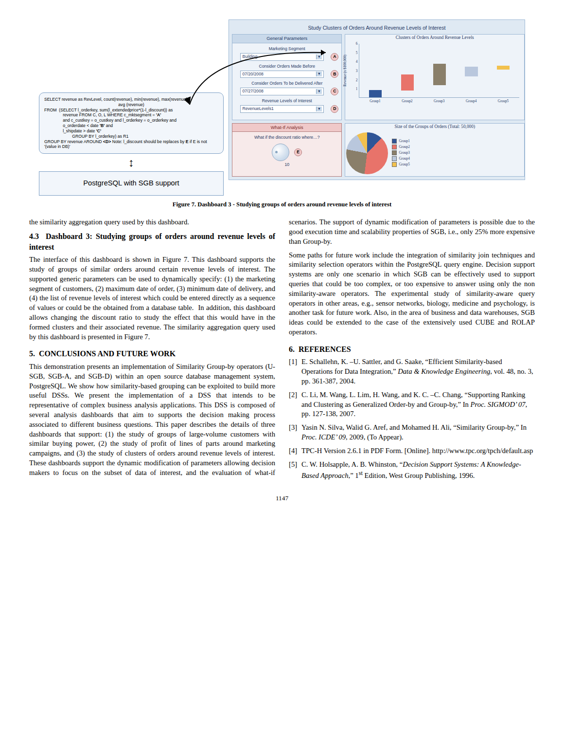SELECT revenue as RevLevel, count(revenue), min(revenue), max(revenue), avg (revenue) FROM (SELECT l_orderkey, sum(l_extendedprice*(1-l_discount)) as revenue FROM C, O, L WHERE c_mktsegment = 'A' and c_custkey = o_custkey and l_orderkey = o_orderkey and o_orderdate < date 'B' and l_shipdate > date 'C' GROUP BY l_orderkey) as R1 GROUP BY revenue AROUND <D> Note: l_discount should be replaces by E if E is not '(value in DB)'
↕
PostgreSQL with SGB support
Study Clusters of Orders Around Revenue Levels of Interest
General Parameters
Marketing Segment
Building▼
A
Consider Orders Made Before
07/20/2008▼
B
Consider Orders To be Delivered After
07/27/2008▼
C
Revenue Levels of Interest
RevenueLevels1▼
D
Clusters of Orders Around Revenue Levels
6 5 4 3 2 1
Revenue (x $100,000)
Group1
Group2
Group3
Group4
Group5
What-If Analysis
What if the discount ratio where…?
E
10
Size of the Groups of Orders (Total: 50,000)
Group1
Group2
Group3
Group4
Group5
Figure 7. Dashboard 3 - Studying groups of orders around revenue levels of interest
the similarity aggregation query used by this dashboard.
4.3 Dashboard 3: Studying groups of orders around revenue levels of interest
The interface of this dashboard is shown in Figure 7. This dashboard supports the study of groups of similar orders around certain revenue levels of interest. The supported generic parameters can be used to dynamically specify: (1) the marketing segment of customers, (2) maximum date of order, (3) minimum date of delivery, and (4) the list of revenue levels of interest which could be entered directly as a sequence of values or could be the obtained from a database table. In addition, this dashboard allows changing the discount ratio to study the effect that this would have in the formed clusters and their associated revenue. The similarity aggregation query used by this dashboard is presented in Figure 7.
5. CONCLUSIONS AND FUTURE WORK
This demonstration presents an implementation of Similarity Group-by operators (U-SGB, SGB-A, and SGB-D) within an open source database management system, PostgreSQL. We show how similarity-based grouping can be exploited to build more useful DSSs. We present the implementation of a DSS that intends to be representative of complex business analysis applications. This DSS is composed of several analysis dashboards that aim to supports the decision making process associated to different business questions. This paper describes the details of three dashboards that support: (1) the study of groups of large-volume customers with similar buying power, (2) the study of profit of lines of parts around marketing campaigns, and (3) the study of clusters of orders around revenue levels of interest. These dashboards support the dynamic modification of parameters allowing decision makers to focus on the subset of data of interest, and the evaluation of what-if scenarios. The support of dynamic modification of parameters is possible due to the good execution time and scalability properties of SGB, i.e., only 25% more expensive than Group-by.
Some paths for future work include the integration of similarity join techniques and similarity selection operators within the PostgreSQL query engine. Decision support systems are only one scenario in which SGB can be effectively used to support queries that could be too complex, or too expensive to answer using only the non similarity-aware operators. The experimental study of similarity-aware query operators in other areas, e.g., sensor networks, biology, medicine and psychology, is another task for future work. Also, in the area of business and data warehouses, SGB ideas could be extended to the case of the extensively used CUBE and ROLAP operators.
6. REFERENCES
[1] E. Schallehn, K. –U. Sattler, and G. Saake, “Efficient Similarity-based Operations for Data Integration,” Data & Knowledge Engineering, vol. 48, no. 3, pp. 361-387, 2004.
[2] C. Li, M. Wang, L. Lim, H. Wang, and K. C. –C. Chang, “Supporting Ranking and Clustering as Generalized Order-by and Group-by,” In Proc. SIGMOD’ 07, pp. 127-138, 2007.
[3] Yasin N. Silva, Walid G. Aref, and Mohamed H. Ali, “Similarity Group-by,” In Proc. ICDE’ 09, 2009, (To Appear).
[4] TPC-H Version 2.6.1 in PDF Form. [Online]. http://www.tpc.org/tpch/default.asp
[5] C. W. Holsapple, A. B. Whinston, “Decision Support Systems: A Knowledge-Based Approach,” 1st Edition, West Group Publishing, 1996.
1147